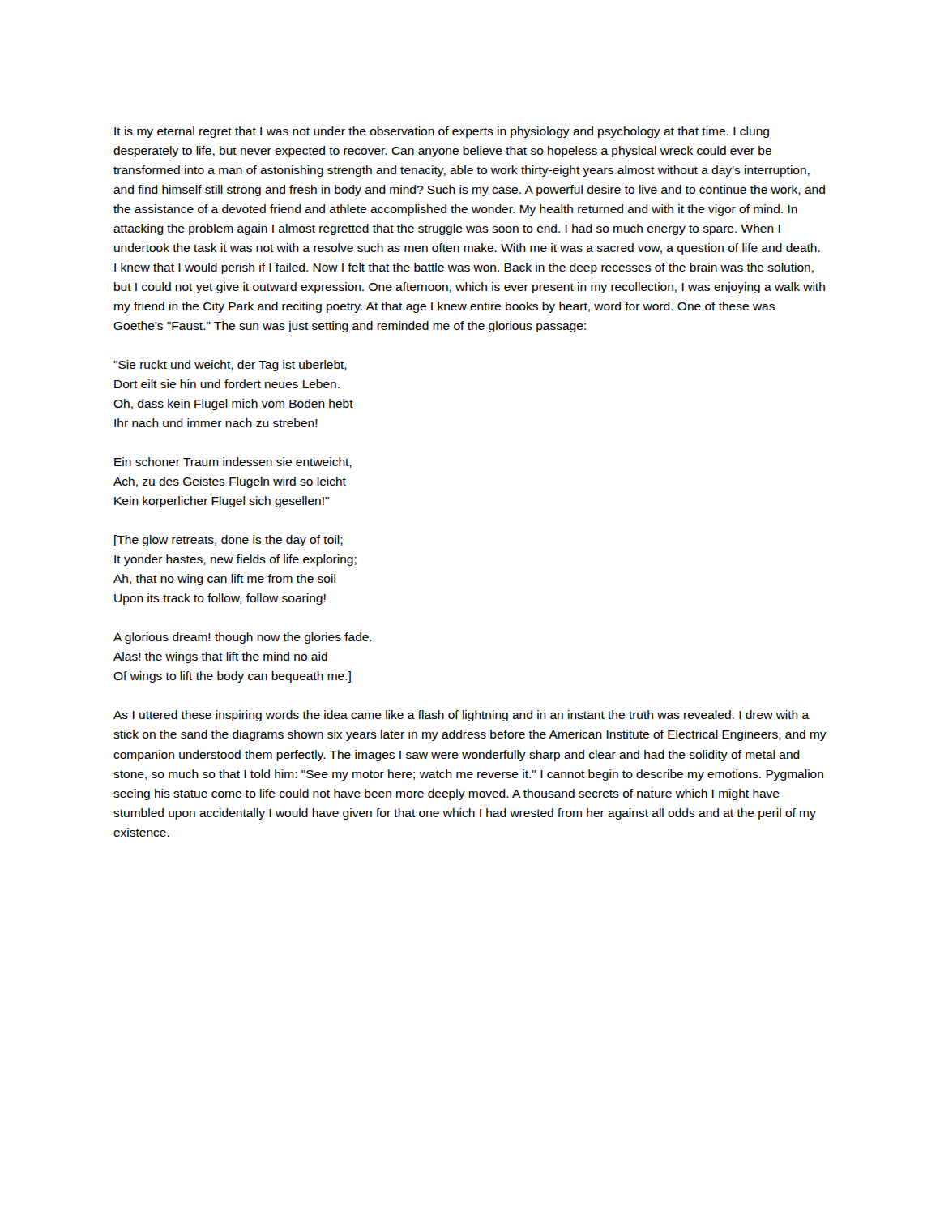It is my eternal regret that I was not under the observation of experts in physiology and psychology at that time. I clung desperately to life, but never expected to recover. Can anyone believe that so hopeless a physical wreck could ever be transformed into a man of astonishing strength and tenacity, able to work thirty-eight years almost without a day's interruption, and find himself still strong and fresh in body and mind? Such is my case. A powerful desire to live and to continue the work, and the assistance of a devoted friend and athlete accomplished the wonder. My health returned and with it the vigor of mind. In attacking the problem again I almost regretted that the struggle was soon to end. I had so much energy to spare. When I undertook the task it was not with a resolve such as men often make. With me it was a sacred vow, a question of life and death. I knew that I would perish if I failed. Now I felt that the battle was won. Back in the deep recesses of the brain was the solution, but I could not yet give it outward expression. One afternoon, which is ever present in my recollection, I was enjoying a walk with my friend in the City Park and reciting poetry. At that age I knew entire books by heart, word for word. One of these was Goethe's "Faust." The sun was just setting and reminded me of the glorious passage:
"Sie ruckt und weicht, der Tag ist uberlebt, Dort eilt sie hin und fordert neues Leben. Oh, dass kein Flugel mich vom Boden hebt Ihr nach und immer nach zu streben!
Ein schoner Traum indessen sie entweicht, Ach, zu des Geistes Flugeln wird so leicht Kein korperlicher Flugel sich gesellen!"
[The glow retreats, done is the day of toil; It yonder hastes, new fields of life exploring; Ah, that no wing can lift me from the soil Upon its track to follow, follow soaring!
A glorious dream! though now the glories fade. Alas! the wings that lift the mind no aid Of wings to lift the body can bequeath me.]
As I uttered these inspiring words the idea came like a flash of lightning and in an instant the truth was revealed. I drew with a stick on the sand the diagrams shown six years later in my address before the American Institute of Electrical Engineers, and my companion understood them perfectly. The images I saw were wonderfully sharp and clear and had the solidity of metal and stone, so much so that I told him: "See my motor here; watch me reverse it." I cannot begin to describe my emotions. Pygmalion seeing his statue come to life could not have been more deeply moved. A thousand secrets of nature which I might have stumbled upon accidentally I would have given for that one which I had wrested from her against all odds and at the peril of my existence.